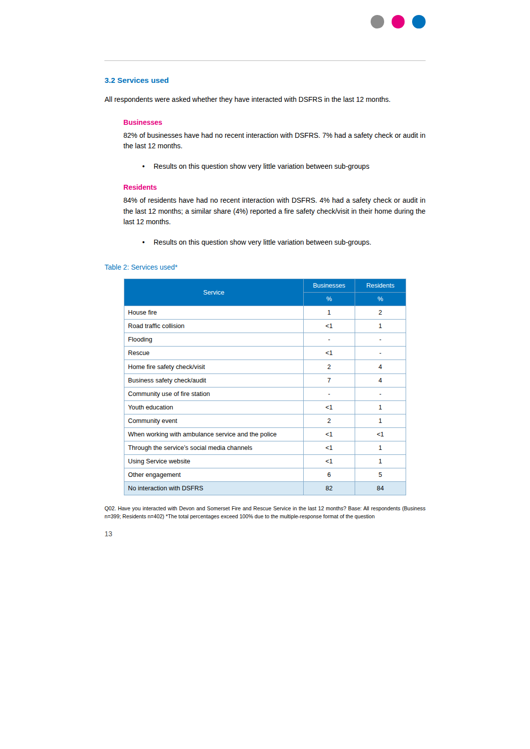3.2 Services used
All respondents were asked whether they have interacted with DSFRS in the last 12 months.
Businesses
82% of businesses have had no recent interaction with DSFRS. 7% had a safety check or audit in the last 12 months.
Results on this question show very little variation between sub-groups
Residents
84% of residents have had no recent interaction with DSFRS. 4% had a safety check or audit in the last 12 months; a similar share (4%) reported a fire safety check/visit in their home during the last 12 months.
Results on this question show very little variation between sub-groups.
Table 2: Services used*
| Service | Businesses | Residents |
| --- | --- | --- |
| % | % |
| House fire | 1 | 2 |
| Road traffic collision | <1 | 1 |
| Flooding | - | - |
| Rescue | <1 | - |
| Home fire safety check/visit | 2 | 4 |
| Business safety check/audit | 7 | 4 |
| Community use of fire station | - | - |
| Youth education | <1 | 1 |
| Community event | 2 | 1 |
| When working with ambulance service and the police | <1 | <1 |
| Through the service’s social media channels | <1 | 1 |
| Using Service website | <1 | 1 |
| Other engagement | 6 | 5 |
| No interaction with DSFRS | 82 | 84 |
Q02. Have you interacted with Devon and Somerset Fire and Rescue Service in the last 12 months? Base: All respondents (Business n=399; Residents n=402) *The total percentages exceed 100% due to the multiple-response format of the question
13